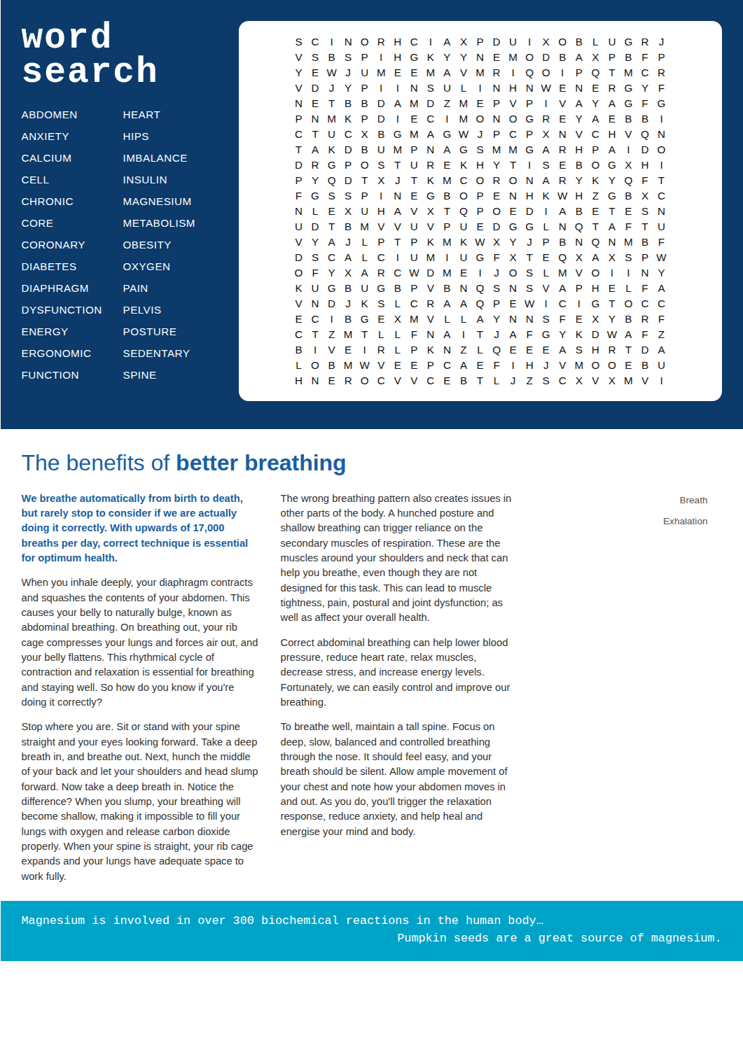word
search
ABDOMEN
HEART
ANXIETY
HIPS
CALCIUM
IMBALANCE
CELL
INSULIN
CHRONIC
MAGNESIUM
CORE
METABOLISM
CORONARY
OBESITY
DIABETES
OXYGEN
DIAPHRAGM
PAIN
DYSFUNCTION
PELVIS
ENERGY
POSTURE
ERGONOMIC
SEDENTARY
FUNCTION
SPINE
| S | C | I | N | O | R | H | C | I | A | X | P | D | U | I | X | O | B | L | U | G | R | J |
| V | S | B | S | P | I | H | G | K | Y | Y | N | E | M | O | D | B | A | X | P | B | F | P |
| Y | E | W | J | U | M | E | E | M | A | V | M | R | I | Q | O | I | P | Q | T | M | C | R |
| V | D | J | Y | P | I | I | N | S | U | L | I | N | H | N | W | E | N | E | R | G | Y | F |
| N | E | T | B | B | D | A | M | D | Z | M | E | P | V | P | I | V | A | Y | A | G | F | G |
| P | N | M | K | P | D | I | E | C | I | M | O | N | O | G | R | E | Y | A | E | B | B | I |
| C | T | U | C | X | B | G | M | A | G | W | J | P | C | P | X | N | V | C | H | V | Q | N |
| T | A | K | D | B | U | M | P | N | A | G | S | M | M | G | A | R | H | P | A | I | D | O |
| D | R | G | P | O | S | T | U | R | E | K | H | Y | T | I | S | E | B | O | G | X | H | I |
| P | Y | Q | D | T | X | J | T | K | M | C | O | R | O | N | A | R | Y | K | Y | Q | F | T |
| F | G | S | S | P | I | N | E | G | B | O | P | E | N | H | K | W | H | Z | G | B | X | C |
| N | L | E | X | U | H | A | V | X | T | Q | P | O | E | D | I | A | B | E | T | E | S | N |
| U | D | T | B | M | V | V | U | V | P | U | E | D | G | G | L | N | Q | T | A | F | T | U |
| V | Y | A | J | L | P | T | P | K | M | K | W | X | Y | J | P | B | N | Q | N | M | B | F |
| D | S | C | A | L | C | I | U | M | I | U | G | F | X | T | E | Q | X | A | X | S | P | W |
| O | F | Y | X | A | R | C | W | D | M | E | I | J | O | S | L | M | V | O | I | I | N | Y |
| K | U | G | B | U | G | B | P | V | B | N | Q | S | N | S | V | A | P | H | E | L | F | A |
| V | N | D | J | K | S | L | C | R | A | A | Q | P | E | W | I | C | I | G | T | O | C | C |
| E | C | I | B | G | E | X | M | V | L | L | A | Y | N | N | S | F | E | X | Y | B | R | F |
| C | T | Z | M | T | L | L | F | N | A | I | T | J | A | F | G | Y | K | D | W | A | F | Z |
| B | I | V | E | I | R | L | P | K | N | Z | L | Q | E | E | E | A | S | H | R | T | D | A |
| L | O | B | M | W | V | E | E | P | C | A | E | F | I | H | J | V | M | O | O | E | B | U |
| H | N | E | R | O | C | V | V | C | E | B | T | L | J | Z | S | C | X | V | X | M | V | I |
The benefits of better breathing
We breathe automatically from birth to death, but rarely stop to consider if we are actually doing it correctly. With upwards of 17,000 breaths per day, correct technique is essential for optimum health.
When you inhale deeply, your diaphragm contracts and squashes the contents of your abdomen. This causes your belly to naturally bulge, known as abdominal breathing. On breathing out, your rib cage compresses your lungs and forces air out, and your belly flattens. This rhythmical cycle of contraction and relaxation is essential for breathing and staying well. So how do you know if you're doing it correctly?
Stop where you are. Sit or stand with your spine straight and your eyes looking forward. Take a deep breath in, and breathe out. Next, hunch the middle of your back and let your shoulders and head slump forward. Now take a deep breath in. Notice the difference? When you slump, your breathing will become shallow, making it impossible to fill your lungs with oxygen and release carbon dioxide properly. When your spine is straight, your rib cage expands and your lungs have adequate space to work fully.
The wrong breathing pattern also creates issues in other parts of the body. A hunched posture and shallow breathing can trigger reliance on the secondary muscles of respiration. These are the muscles around your shoulders and neck that can help you breathe, even though they are not designed for this task. This can lead to muscle tightness, pain, postural and joint dysfunction; as well as affect your overall health.
Correct abdominal breathing can help lower blood pressure, reduce heart rate, relax muscles, decrease stress, and increase energy levels. Fortunately, we can easily control and improve our breathing.
To breathe well, maintain a tall spine. Focus on deep, slow, balanced and controlled breathing through the nose. It should feel easy, and your breath should be silent. Allow ample movement of your chest and note how your abdomen moves in and out. As you do, you'll trigger the relaxation response, reduce anxiety, and help heal and energise your mind and body.
Breath
Exhalation
Magnesium is involved in over 300 biochemical reactions in the human body…
Pumpkin seeds are a great source of magnesium.